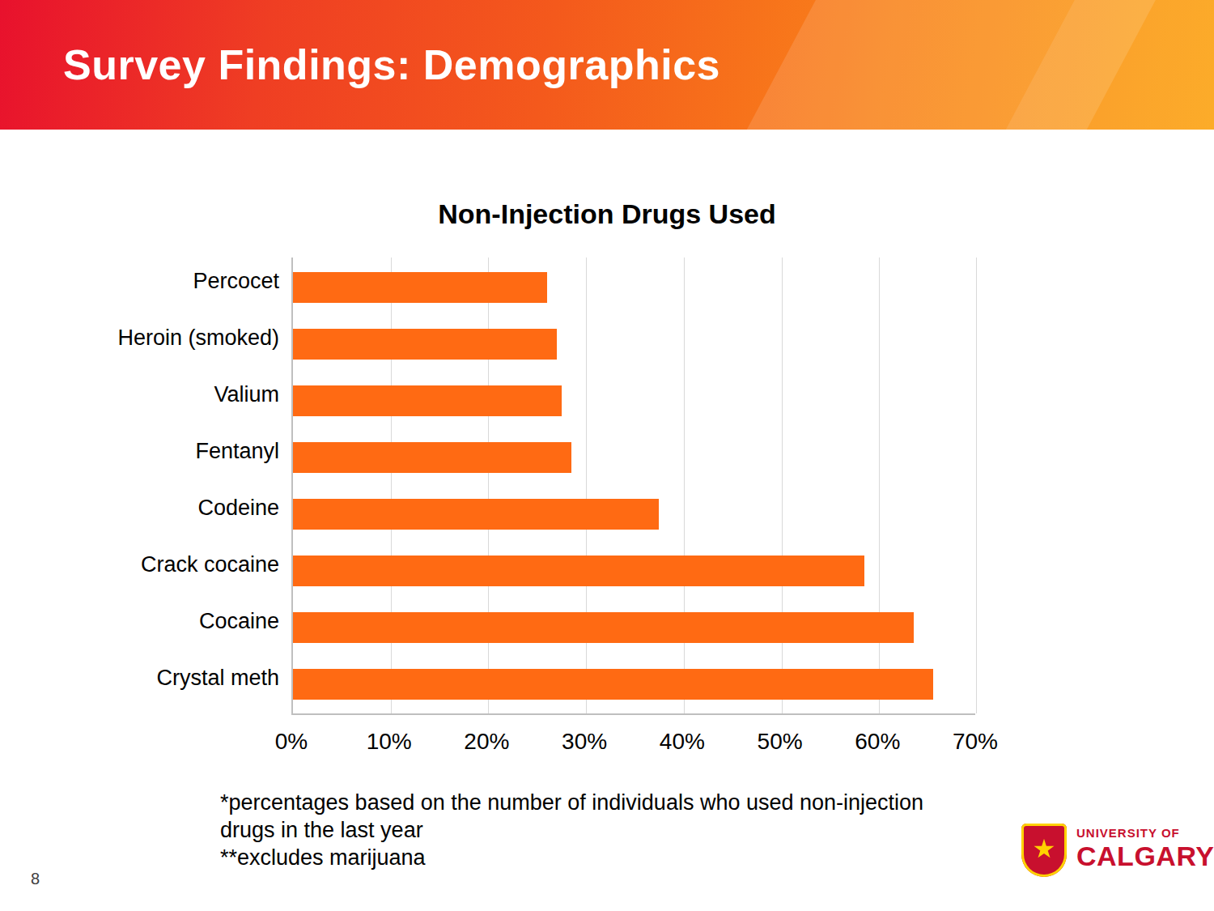Survey Findings: Demographics
Non-Injection Drugs Used
Percocet
Heroin (smoked)
Valium
Fentanyl
Codeine
Crack cocaine
Cocaine
Crystal meth
0%
10%
20%
30%
40%
50%
60%
70%
*percentages based on the number of individuals who used non-injection drugs in the last year
**excludes marijuana
8
UNIVERSITY OF CALGARY